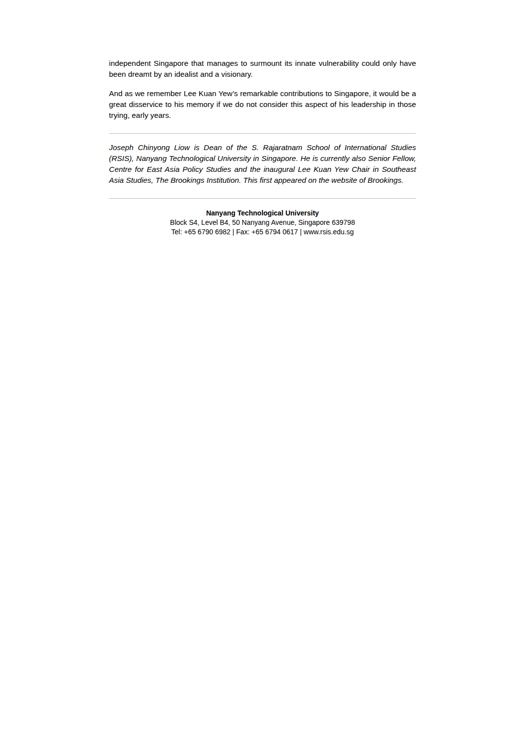independent Singapore that manages to surmount its innate vulnerability could only have been dreamt by an idealist and a visionary.
And as we remember Lee Kuan Yew’s remarkable contributions to Singapore, it would be a great disservice to his memory if we do not consider this aspect of his leadership in those trying, early years.
Joseph Chinyong Liow is Dean of the S. Rajaratnam School of International Studies (RSIS), Nanyang Technological University in Singapore. He is currently also Senior Fellow, Centre for East Asia Policy Studies and the inaugural Lee Kuan Yew Chair in Southeast Asia Studies, The Brookings Institution. This first appeared on the website of Brookings.
Nanyang Technological University
Block S4, Level B4, 50 Nanyang Avenue, Singapore 639798
Tel: +65 6790 6982 | Fax: +65 6794 0617 | www.rsis.edu.sg